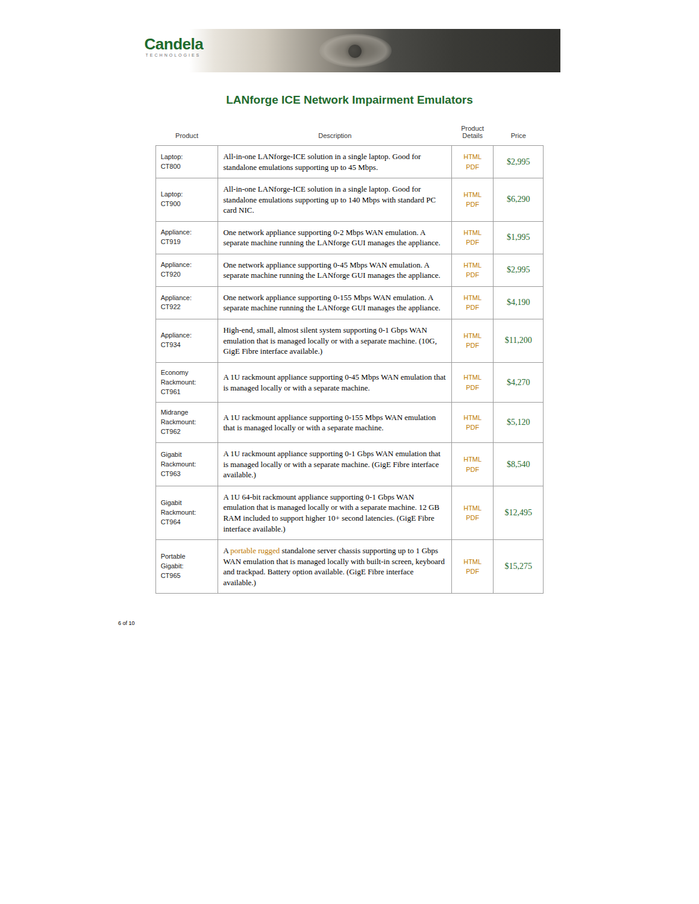Candela
TECHNOLOGIES
LANforge ICE Network Impairment Emulators
| Product | Description | Product Details | Price |
| --- | --- | --- | --- |
| Laptop: CT800 | All-in-one LANforge-ICE solution in a single laptop. Good for standalone emulations supporting up to 45 Mbps. | HTML PDF | $2,995 |
| Laptop: CT900 | All-in-one LANforge-ICE solution in a single laptop. Good for standalone emulations supporting up to 140 Mbps with standard PC card NIC. | HTML PDF | $6,290 |
| Appliance: CT919 | One network appliance supporting 0-2 Mbps WAN emulation. A separate machine running the LANforge GUI manages the appliance. | HTML PDF | $1,995 |
| Appliance: CT920 | One network appliance supporting 0-45 Mbps WAN emulation. A separate machine running the LANforge GUI manages the appliance. | HTML PDF | $2,995 |
| Appliance: CT922 | One network appliance supporting 0-155 Mbps WAN emulation. A separate machine running the LANforge GUI manages the appliance. | HTML PDF | $4,190 |
| Appliance: CT934 | High-end, small, almost silent system supporting 0-1 Gbps WAN emulation that is managed locally or with a separate machine. (10G, GigE Fibre interface available.) | HTML PDF | $11,200 |
| Economy Rackmount: CT961 | A 1U rackmount appliance supporting 0-45 Mbps WAN emulation that is managed locally or with a separate machine. | HTML PDF | $4,270 |
| Midrange Rackmount: CT962 | A 1U rackmount appliance supporting 0-155 Mbps WAN emulation that is managed locally or with a separate machine. | HTML PDF | $5,120 |
| Gigabit Rackmount: CT963 | A 1U rackmount appliance supporting 0-1 Gbps WAN emulation that is managed locally or with a separate machine. (GigE Fibre interface available.) | HTML PDF | $8,540 |
| Gigabit Rackmount: CT964 | A 1U 64-bit rackmount appliance supporting 0-1 Gbps WAN emulation that is managed locally or with a separate machine. 12 GB RAM included to support higher 10+ second latencies. (GigE Fibre interface available.) | HTML PDF | $12,495 |
| Portable Gigabit: CT965 | A portable rugged standalone server chassis supporting up to 1 Gbps WAN emulation that is managed locally with built-in screen, keyboard and trackpad. Battery option available. (GigE Fibre interface available.) | HTML PDF | $15,275 |
6 of 10